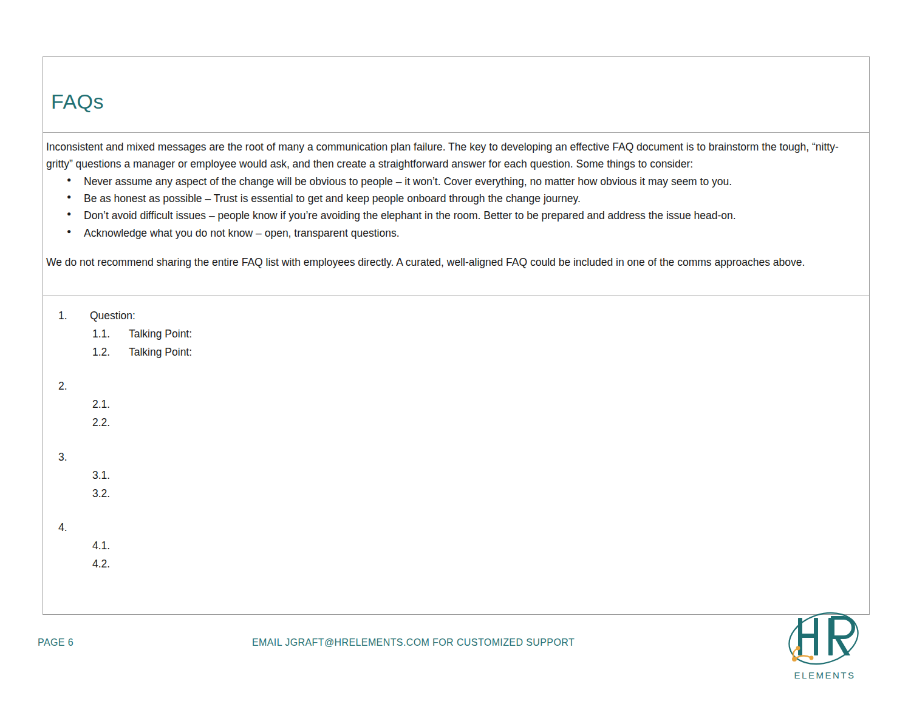FAQs
Inconsistent and mixed messages are the root of many a communication plan failure. The key to developing an effective FAQ document is to brainstorm the tough, “nitty-gritty” questions a manager or employee would ask, and then create a straightforward answer for each question. Some things to consider:
Never assume any aspect of the change will be obvious to people – it won’t. Cover everything, no matter how obvious it may seem to you.
Be as honest as possible – Trust is essential to get and keep people onboard through the change journey.
Don’t avoid difficult issues – people know if you’re avoiding the elephant in the room. Better to be prepared and address the issue head-on.
Acknowledge what you do not know – open, transparent questions.
We do not recommend sharing the entire FAQ list with employees directly. A curated, well-aligned FAQ could be included in one of the comms approaches above.
1. Question:
1.1. Talking Point:
1.2. Talking Point:
2.
2.1.
2.2.
3.
3.1.
3.2.
4.
4.1.
4.2.
PAGE 6
EMAIL JGRAFT@HRELEMENTS.COM FOR CUSTOMIZED SUPPORT
ELEMENTS